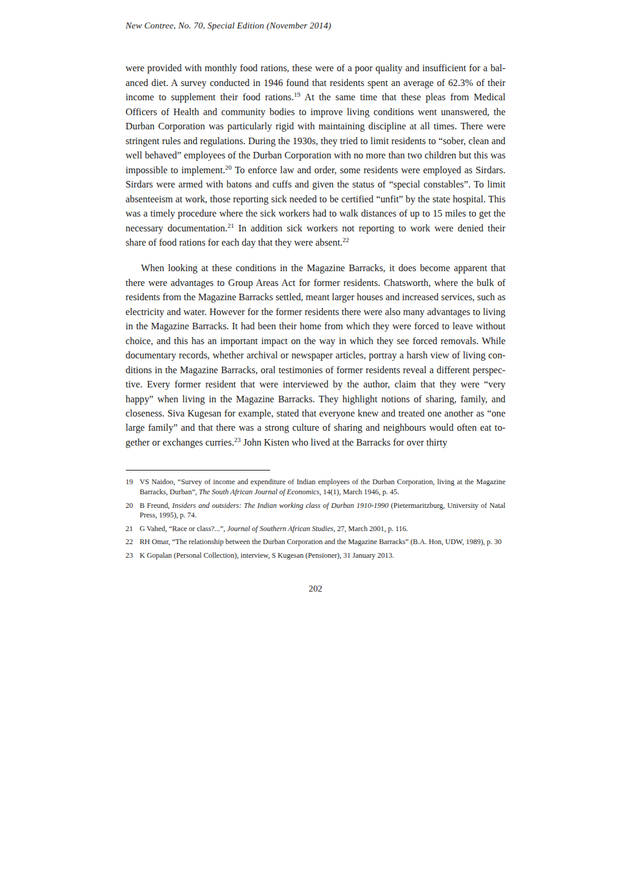New Contree, No. 70, Special Edition (November 2014)
were provided with monthly food rations, these were of a poor quality and insufficient for a balanced diet. A survey conducted in 1946 found that residents spent an average of 62.3% of their income to supplement their food rations.19 At the same time that these pleas from Medical Officers of Health and community bodies to improve living conditions went unanswered, the Durban Corporation was particularly rigid with maintaining discipline at all times. There were stringent rules and regulations. During the 1930s, they tried to limit residents to “sober, clean and well behaved” employees of the Durban Corporation with no more than two children but this was impossible to implement.20 To enforce law and order, some residents were employed as Sirdars. Sirdars were armed with batons and cuffs and given the status of “special constables”. To limit absenteeism at work, those reporting sick needed to be certified “unfit” by the state hospital. This was a timely procedure where the sick workers had to walk distances of up to 15 miles to get the necessary documentation.21 In addition sick workers not reporting to work were denied their share of food rations for each day that they were absent.22
When looking at these conditions in the Magazine Barracks, it does become apparent that there were advantages to Group Areas Act for former residents. Chatsworth, where the bulk of residents from the Magazine Barracks settled, meant larger houses and increased services, such as electricity and water. However for the former residents there were also many advantages to living in the Magazine Barracks. It had been their home from which they were forced to leave without choice, and this has an important impact on the way in which they see forced removals. While documentary records, whether archival or newspaper articles, portray a harsh view of living conditions in the Magazine Barracks, oral testimonies of former residents reveal a different perspective. Every former resident that were interviewed by the author, claim that they were “very happy” when living in the Magazine Barracks. They highlight notions of sharing, family, and closeness. Siva Kugesan for example, stated that everyone knew and treated one another as “one large family” and that there was a strong culture of sharing and neighbours would often eat together or exchanges curries.23 John Kisten who lived at the Barracks for over thirty
VS Naidoo, “Survey of income and expenditure of Indian employees of the Durban Corporation, living at the Magazine Barracks, Durban”, The South African Journal of Economics, 14(1), March 1946, p. 45.
B Freund, Insiders and outsiders: The Indian working class of Durban 1910-1990 (Pietermaritzburg, University of Natal Press, 1995), p. 74.
G Vahed, “Race or class?...”, Journal of Southern African Studies, 27, March 2001, p. 116.
RH Omar, “The relationship between the Durban Corporation and the Magazine Barracks” (B.A. Hon, UDW, 1989), p. 30
K Gopalan (Personal Collection), interview, S Kugesan (Pensioner), 31 January 2013.
202